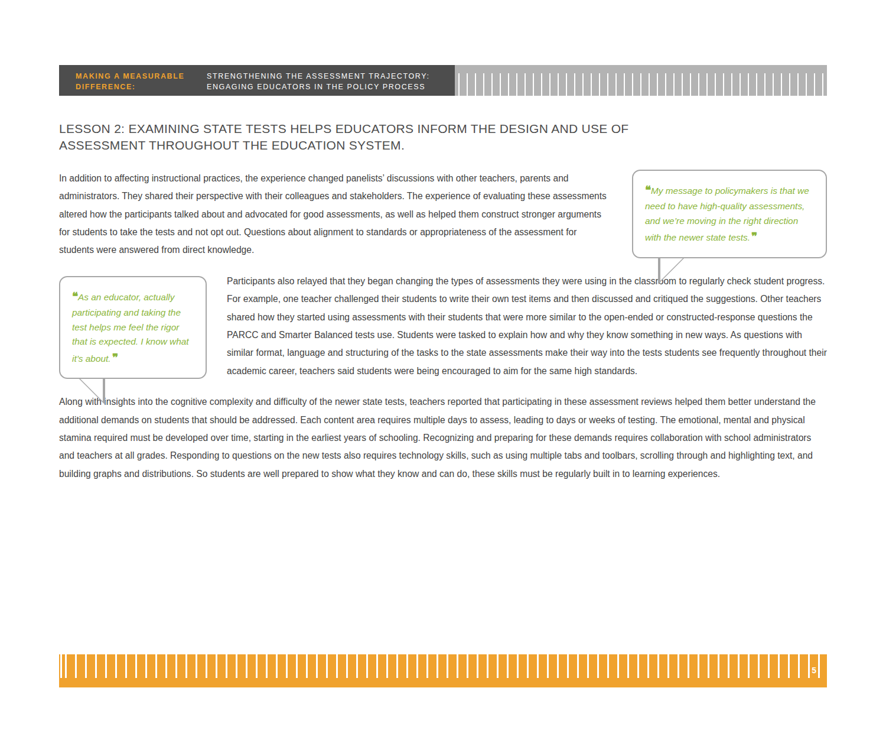Making a Measurable
Difference:
Strengthening the Assessment Trajectory:
Engaging Educators in the Policy Process
Lesson 2: Examining state tests helps educators inform the design and use of assessment throughout the education system.
❝My message to policymakers is that we need to have high-quality assessments, and we’re moving in the right direction with the newer state tests.❞
In addition to affecting instructional practices, the experience changed panelists’ discussions with other teachers, parents and administrators. They shared their perspective with their colleagues and stakeholders. The experience of evaluating these assessments altered how the participants talked about and advocated for good assessments, as well as helped them construct stronger arguments for students to take the tests and not opt out. Questions about alignment to standards or appropriateness of the assessment for students were answered from direct knowledge.
❝As an educator, actually participating and taking the test helps me feel the rigor that is expected. I know what it’s about.❞
Participants also relayed that they began changing the types of assessments they were using in the classroom to regularly check student progress. For example, one teacher challenged their students to write their own test items and then discussed and critiqued the suggestions. Other teachers shared how they started using assessments with their students that were more similar to the open-ended or constructed-response questions the PARCC and Smarter Balanced tests use. Students were tasked to explain how and why they know something in new ways. As questions with similar format, language and structuring of the tasks to the state assessments make their way into the tests students see frequently throughout their academic career, teachers said students were being encouraged to aim for the same high standards.
Along with insights into the cognitive complexity and difficulty of the newer state tests, teachers reported that participating in these assessment reviews helped them better understand the additional demands on students that should be addressed. Each content area requires multiple days to assess, leading to days or weeks of testing. The emotional, mental and physical stamina required must be developed over time, starting in the earliest years of schooling. Recognizing and preparing for these demands requires collaboration with school administrators and teachers at all grades. Responding to questions on the new tests also requires technology skills, such as using multiple tabs and toolbars, scrolling through and highlighting text, and building graphs and distributions. So students are well prepared to show what they know and can do, these skills must be regularly built in to learning experiences.
5